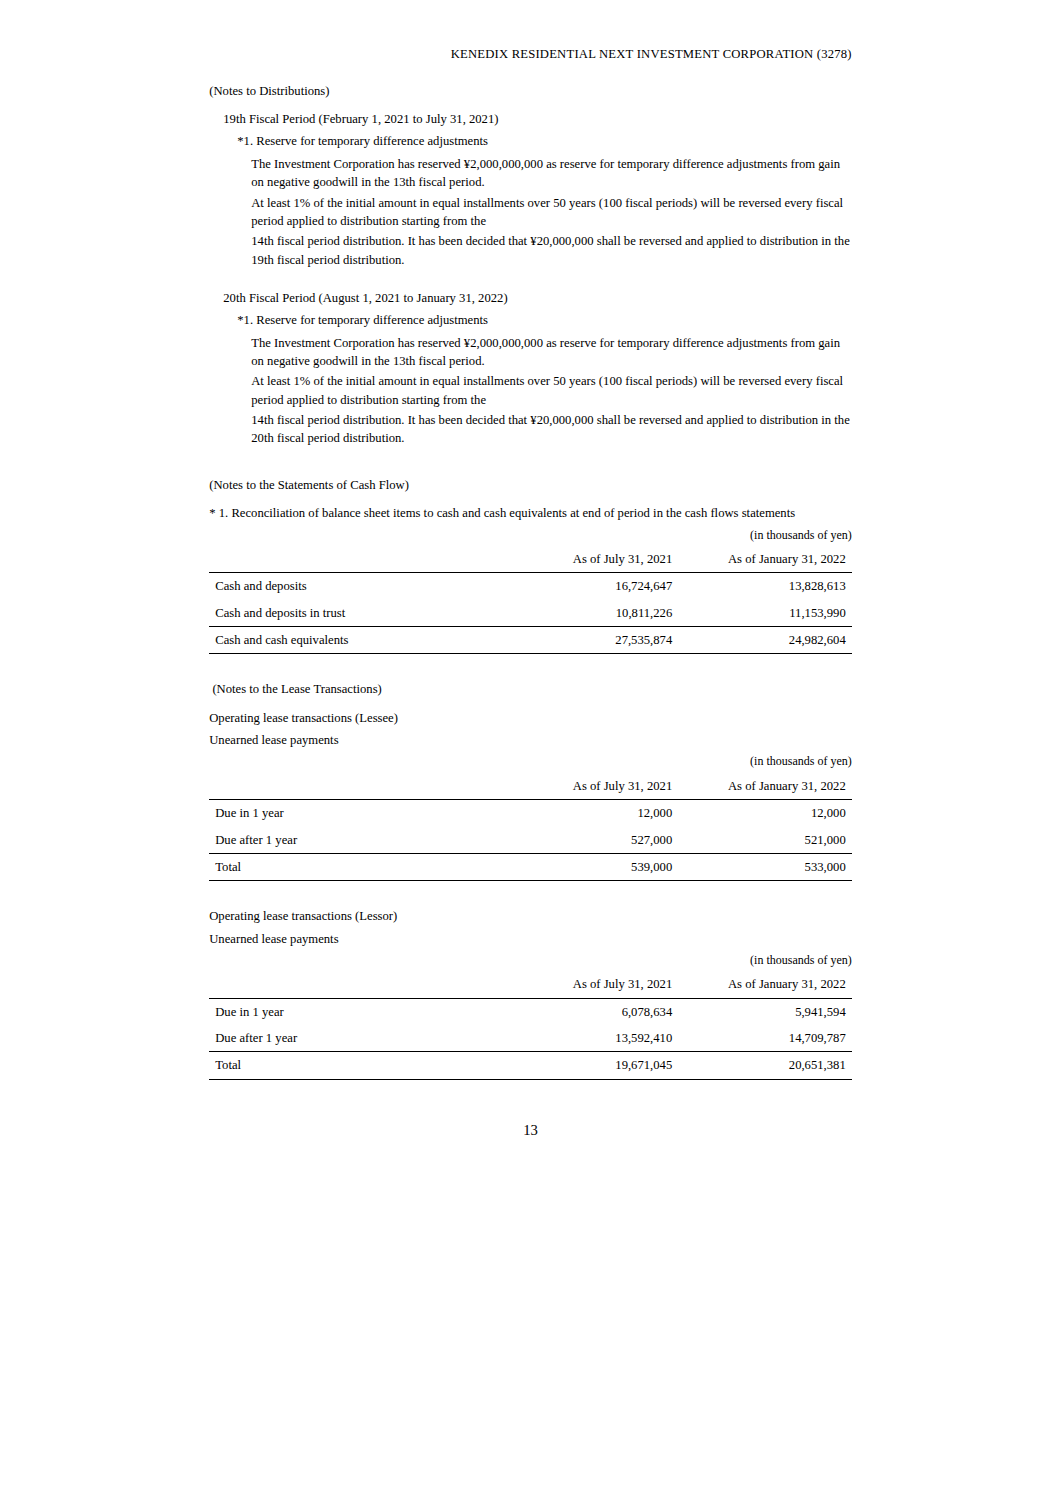KENEDIX RESIDENTIAL NEXT INVESTMENT CORPORATION (3278)
(Notes to Distributions)
19th Fiscal Period (February 1, 2021 to July 31, 2021)
*1. Reserve for temporary difference adjustments
The Investment Corporation has reserved ¥2,000,000,000 as reserve for temporary difference adjustments from gain on negative goodwill in the 13th fiscal period.
At least 1% of the initial amount in equal installments over 50 years (100 fiscal periods) will be reversed every fiscal period applied to distribution starting from the
14th fiscal period distribution. It has been decided that ¥20,000,000 shall be reversed and applied to distribution in the 19th fiscal period distribution.
20th Fiscal Period (August 1, 2021 to January 31, 2022)
*1. Reserve for temporary difference adjustments
The Investment Corporation has reserved ¥2,000,000,000 as reserve for temporary difference adjustments from gain on negative goodwill in the 13th fiscal period.
At least 1% of the initial amount in equal installments over 50 years (100 fiscal periods) will be reversed every fiscal period applied to distribution starting from the
14th fiscal period distribution. It has been decided that ¥20,000,000 shall be reversed and applied to distribution in the 20th fiscal period distribution.
(Notes to the Statements of Cash Flow)
* 1. Reconciliation of balance sheet items to cash and cash equivalents at end of period in the cash flows statements
(in thousands of yen)
| | As of July 31, 2021 | As of January 31, 2022 |
| --- | --- | --- |
| Cash and deposits | 16,724,647 | 13,828,613 |
| Cash and deposits in trust | 10,811,226 | 11,153,990 |
| Cash and cash equivalents | 27,535,874 | 24,982,604 |
(Notes to the Lease Transactions)
Operating lease transactions (Lessee)
Unearned lease payments
(in thousands of yen)
| | As of July 31, 2021 | As of January 31, 2022 |
| --- | --- | --- |
| Due in 1 year | 12,000 | 12,000 |
| Due after 1 year | 527,000 | 521,000 |
| Total | 539,000 | 533,000 |
Operating lease transactions (Lessor)
Unearned lease payments
(in thousands of yen)
| | As of July 31, 2021 | As of January 31, 2022 |
| --- | --- | --- |
| Due in 1 year | 6,078,634 | 5,941,594 |
| Due after 1 year | 13,592,410 | 14,709,787 |
| Total | 19,671,045 | 20,651,381 |
13